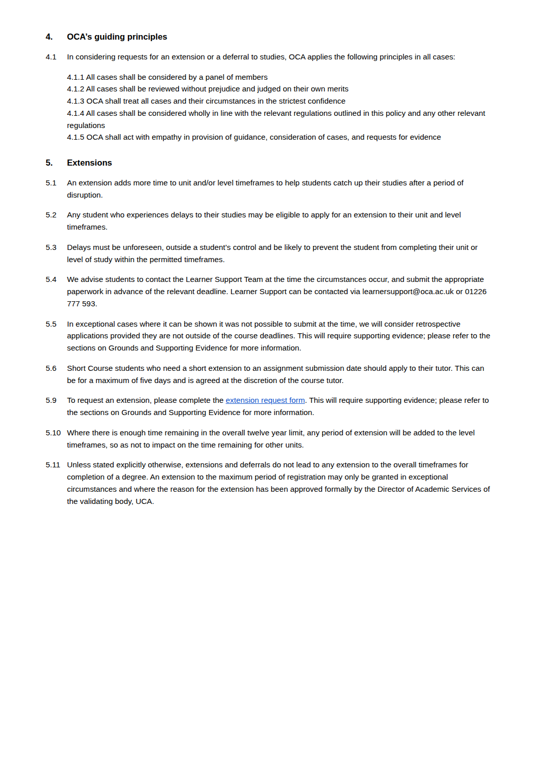4.
OCA’s guiding principles
4.1
In considering requests for an extension or a deferral to studies, OCA applies the following principles in all cases:
4.1.1 All cases shall be considered by a panel of members
4.1.2 All cases shall be reviewed without prejudice and judged on their own merits
4.1.3 OCA shall treat all cases and their circumstances in the strictest confidence
4.1.4 All cases shall be considered wholly in line with the relevant regulations outlined in this policy and any other relevant regulations
4.1.5 OCA shall act with empathy in provision of guidance, consideration of cases, and requests for evidence
5.
Extensions
5.1
An extension adds more time to unit and/or level timeframes to help students catch up their studies after a period of disruption.
5.2
Any student who experiences delays to their studies may be eligible to apply for an extension to their unit and level timeframes.
5.3
Delays must be unforeseen, outside a student’s control and be likely to prevent the student from completing their unit or level of study within the permitted timeframes.
5.4
We advise students to contact the Learner Support Team at the time the circumstances occur, and submit the appropriate paperwork in advance of the relevant deadline. Learner Support can be contacted via learnersupport@oca.ac.uk or 01226 777 593.
5.5
In exceptional cases where it can be shown it was not possible to submit at the time, we will consider retrospective applications provided they are not outside of the course deadlines. This will require supporting evidence; please refer to the sections on Grounds and Supporting Evidence for more information.
5.6
Short Course students who need a short extension to an assignment submission date should apply to their tutor. This can be for a maximum of five days and is agreed at the discretion of the course tutor.
5.9
To request an extension, please complete the extension request form. This will require supporting evidence; please refer to the sections on Grounds and Supporting Evidence for more information.
5.10
Where there is enough time remaining in the overall twelve year limit, any period of extension will be added to the level timeframes, so as not to impact on the time remaining for other units.
5.11
Unless stated explicitly otherwise, extensions and deferrals do not lead to any extension to the overall timeframes for completion of a degree. An extension to the maximum period of registration may only be granted in exceptional circumstances and where the reason for the extension has been approved formally by the Director of Academic Services of the validating body, UCA.